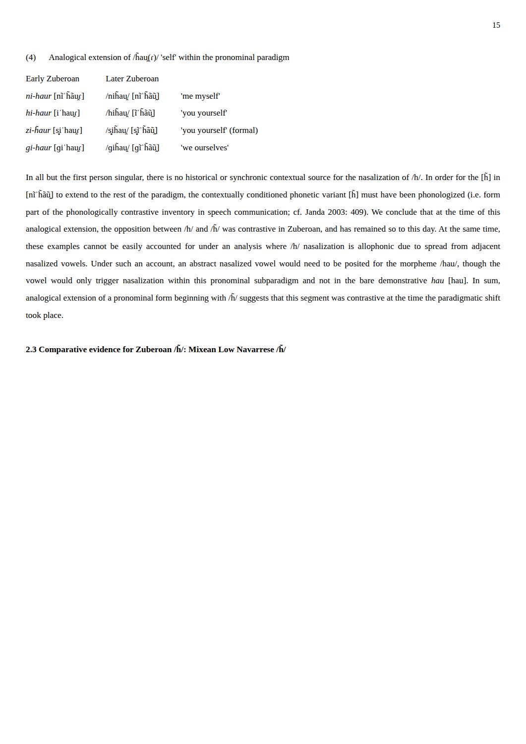15
(4) Analogical extension of /h̃au̯(ɾ)/ 'self' within the pronominal paradigm
| Early Zuberoan | Later Zuberoan | |
| ni-haur [nĩˈh̃ãu̯ɾ] | /nih̃au̯/ [nĩˈh̃ãũ̯] | 'me myself' |
| hi-haur [iˈhau̯ɾ] | /hih̃au̯/ [ĩˈh̃ãũ̯] | 'you yourself' |
| zi-h̃aur [s̻iˈhau̯ɾ] | /s̻ih̃au̯/ [s̻ĩˈh̃ãũ̯] | 'you yourself' (formal) |
| gi-haur [ɡiˈhau̯ɾ] | /ɡih̃au̯/ [ɡĩˈh̃ãũ̯] | 'we ourselves' |
In all but the first person singular, there is no historical or synchronic contextual source for the nasalization of /h/. In order for the [h̃] in [nĩˈh̃ãũ̯] to extend to the rest of the paradigm, the contextually conditioned phonetic variant [h̃] must have been phonologized (i.e. form part of the phonologically contrastive inventory in speech communication; cf. Janda 2003: 409). We conclude that at the time of this analogical extension, the opposition between /h/ and /h̃/ was contrastive in Zuberoan, and has remained so to this day. At the same time, these examples cannot be easily accounted for under an analysis where /h/ nasalization is allophonic due to spread from adjacent nasalized vowels. Under such an account, an abstract nasalized vowel would need to be posited for the morpheme /hau/, though the vowel would only trigger nasalization within this pronominal subparadigm and not in the bare demonstrative hau [hau]. In sum, analogical extension of a pronominal form beginning with /h̃/ suggests that this segment was contrastive at the time the paradigmatic shift took place.
2.3 Comparative evidence for Zuberoan /h̃/: Mixean Low Navarrese /h̃/